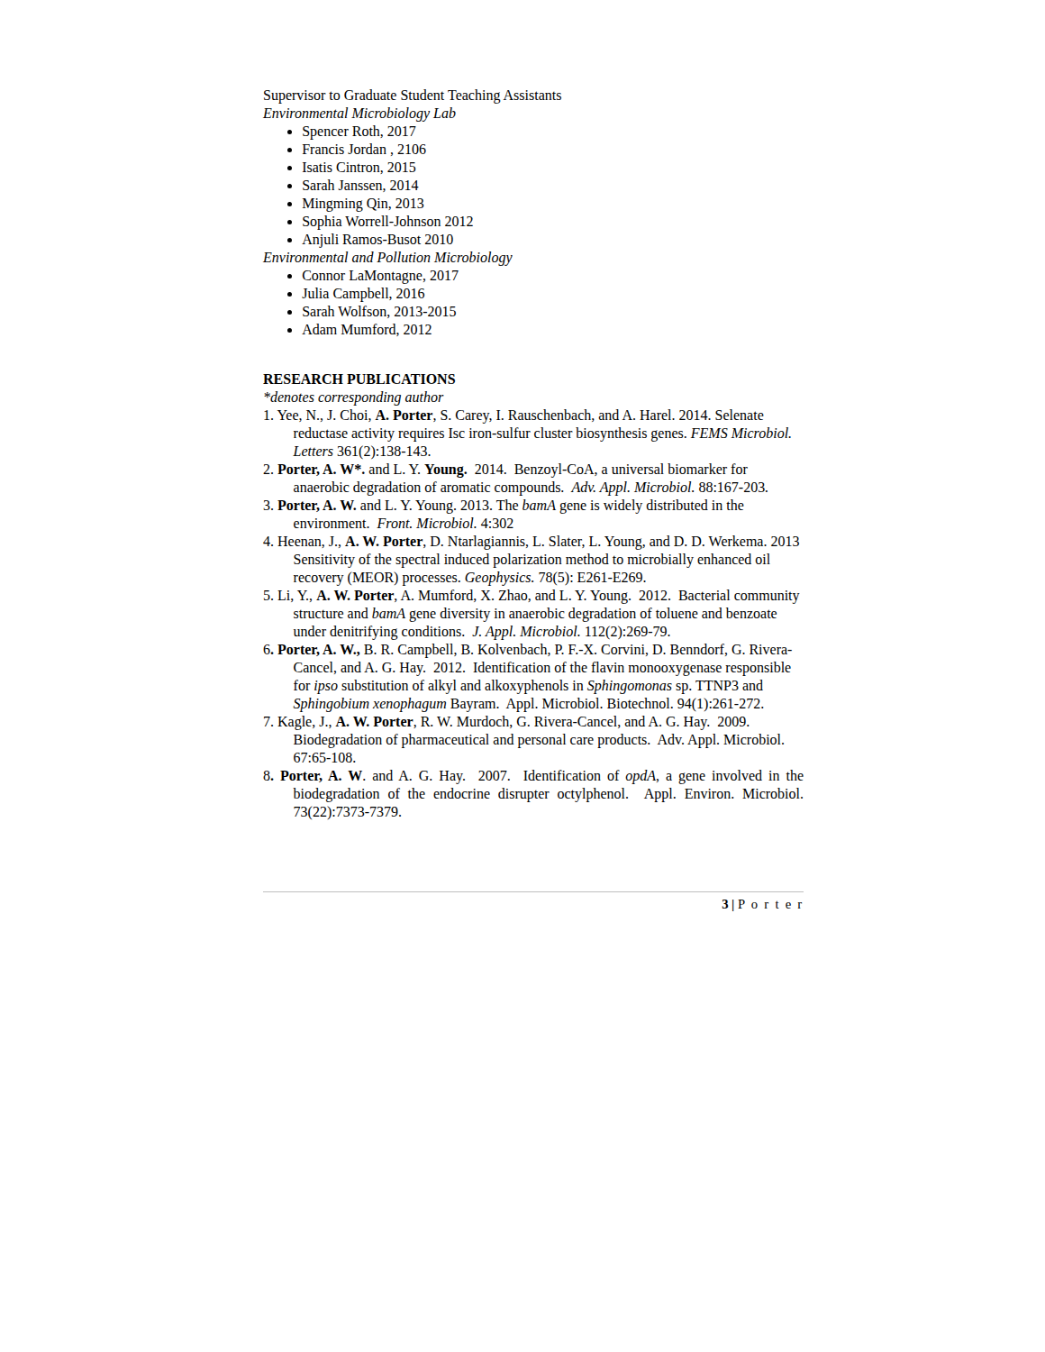Supervisor to Graduate Student Teaching Assistants
Environmental Microbiology Lab
Spencer Roth, 2017
Francis Jordan , 2106
Isatis Cintron, 2015
Sarah Janssen, 2014
Mingming Qin, 2013
Sophia Worrell-Johnson 2012
Anjuli Ramos-Busot 2010
Environmental and Pollution Microbiology
Connor LaMontagne, 2017
Julia Campbell, 2016
Sarah Wolfson, 2013-2015
Adam Mumford, 2012
RESEARCH PUBLICATIONS
*denotes corresponding author
1. Yee, N., J. Choi, A. Porter, S. Carey, I. Rauschenbach, and A. Harel. 2014. Selenate reductase activity requires Isc iron-sulfur cluster biosynthesis genes. FEMS Microbiol. Letters 361(2):138-143.
2. Porter, A. W*. and L. Y. Young. 2014. Benzoyl-CoA, a universal biomarker for anaerobic degradation of aromatic compounds. Adv. Appl. Microbiol. 88:167-203.
3. Porter, A. W. and L. Y. Young. 2013. The bamA gene is widely distributed in the environment. Front. Microbiol. 4:302
4. Heenan, J., A. W. Porter, D. Ntarlagiannis, L. Slater, L. Young, and D. D. Werkema. 2013 Sensitivity of the spectral induced polarization method to microbially enhanced oil recovery (MEOR) processes. Geophysics. 78(5): E261-E269.
5. Li, Y., A. W. Porter, A. Mumford, X. Zhao, and L. Y. Young. 2012. Bacterial community structure and bamA gene diversity in anaerobic degradation of toluene and benzoate under denitrifying conditions. J. Appl. Microbiol. 112(2):269-79.
6. Porter, A. W., B. R. Campbell, B. Kolvenbach, P. F.-X. Corvini, D. Benndorf, G. Rivera-Cancel, and A. G. Hay. 2012. Identification of the flavin monooxygenase responsible for ipso substitution of alkyl and alkoxyphenols in Sphingomonas sp. TTNP3 and Sphingobium xenophagum Bayram. Appl. Microbiol. Biotechnol. 94(1):261-272.
7. Kagle, J., A. W. Porter, R. W. Murdoch, G. Rivera-Cancel, and A. G. Hay. 2009. Biodegradation of pharmaceutical and personal care products. Adv. Appl. Microbiol. 67:65-108.
8. Porter, A. W. and A. G. Hay. 2007. Identification of opdA, a gene involved in the biodegradation of the endocrine disrupter octylphenol. Appl. Environ. Microbiol. 73(22):7373-7379.
3 | P o r t e r